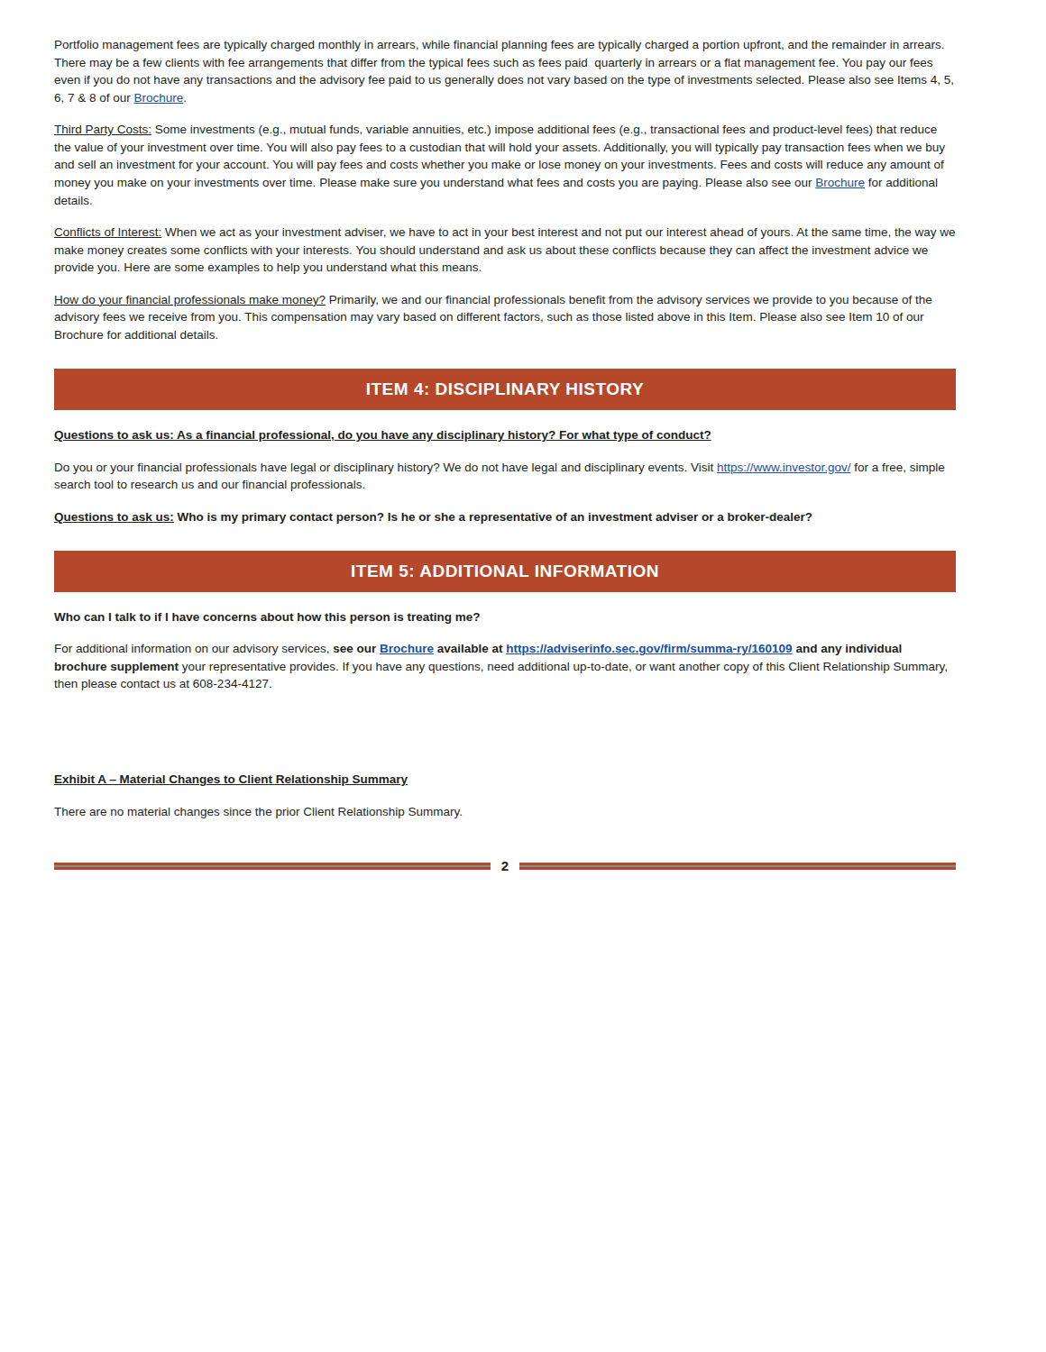Portfolio management fees are typically charged monthly in arrears, while financial planning fees are typically charged a portion upfront, and the remainder in arrears. There may be a few clients with fee arrangements that differ from the typical fees such as fees paid quarterly in arrears or a flat management fee. You pay our fees even if you do not have any transactions and the advisory fee paid to us generally does not vary based on the type of investments selected. Please also see Items 4, 5, 6, 7 & 8 of our Brochure.
Third Party Costs: Some investments (e.g., mutual funds, variable annuities, etc.) impose additional fees (e.g., transactional fees and product-level fees) that reduce the value of your investment over time. You will also pay fees to a custodian that will hold your assets. Additionally, you will typically pay transaction fees when we buy and sell an investment for your account. You will pay fees and costs whether you make or lose money on your investments. Fees and costs will reduce any amount of money you make on your investments over time. Please make sure you understand what fees and costs you are paying. Please also see our Brochure for additional details.
Conflicts of Interest: When we act as your investment adviser, we have to act in your best interest and not put our interest ahead of yours. At the same time, the way we make money creates some conflicts with your interests. You should understand and ask us about these conflicts because they can affect the investment advice we provide you. Here are some examples to help you understand what this means.
How do your financial professionals make money? Primarily, we and our financial professionals benefit from the advisory services we provide to you because of the advisory fees we receive from you. This compensation may vary based on different factors, such as those listed above in this Item. Please also see Item 10 of our Brochure for additional details.
ITEM 4: DISCIPLINARY HISTORY
Questions to ask us: As a financial professional, do you have any disciplinary history? For what type of conduct?
Do you or your financial professionals have legal or disciplinary history? We do not have legal and disciplinary events. Visit https://www.investor.gov/ for a free, simple search tool to research us and our financial professionals.
Questions to ask us: Who is my primary contact person? Is he or she a representative of an investment adviser or a broker-dealer?
ITEM 5: ADDITIONAL INFORMATION
Who can I talk to if I have concerns about how this person is treating me?
For additional information on our advisory services, see our Brochure available at https://adviserinfo.sec.gov/firm/summa-ry/160109 and any individual brochure supplement your representative provides. If you have any questions, need additional up-to-date, or want another copy of this Client Relationship Summary, then please contact us at 608-234-4127.
Exhibit A – Material Changes to Client Relationship Summary
There are no material changes since the prior Client Relationship Summary.
2